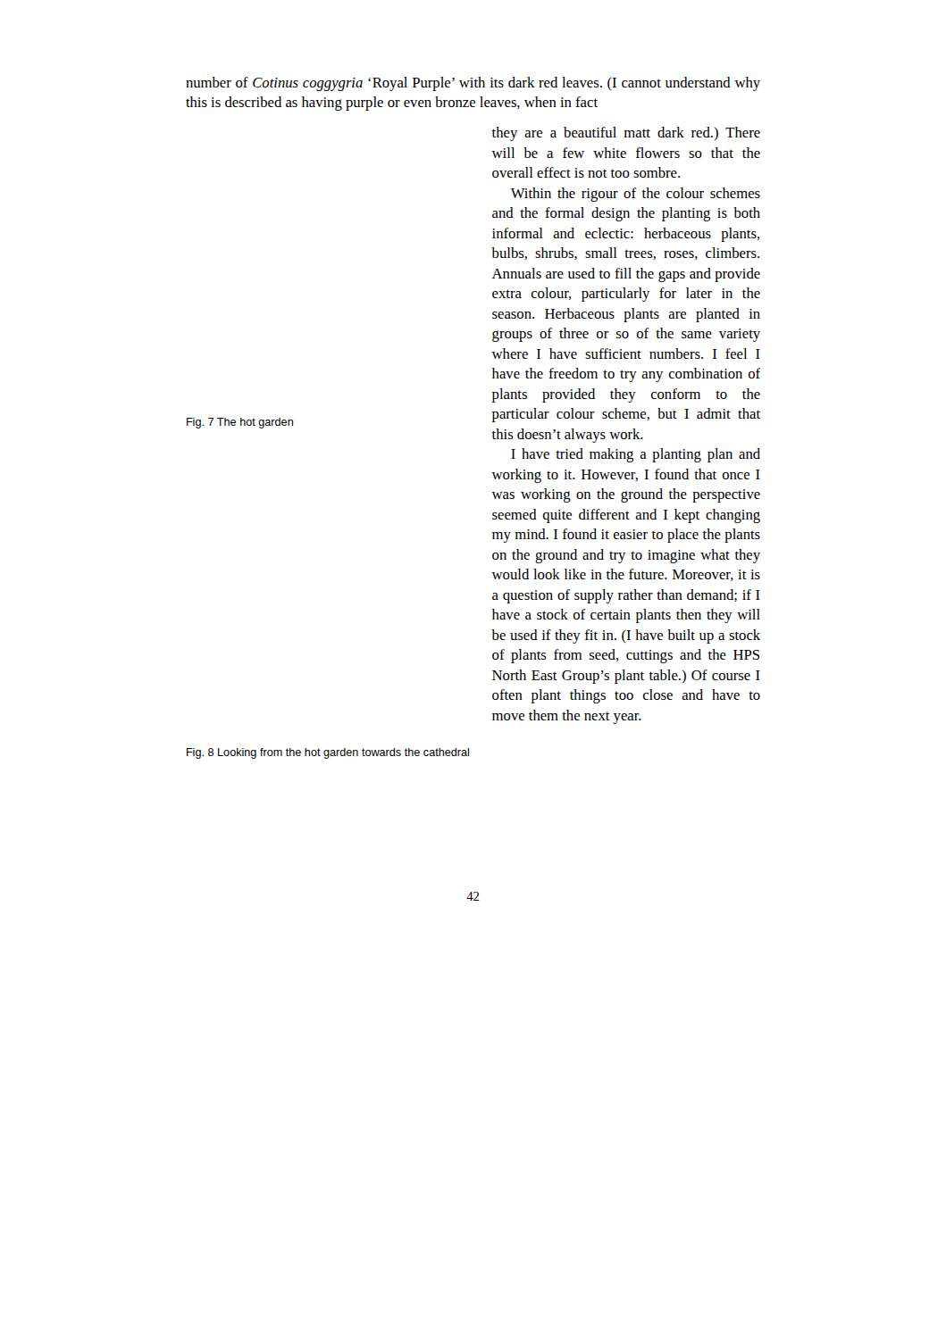number of Cotinus coggygria ‘Royal Purple’ with its dark red leaves. (I cannot understand why this is described as having purple or even bronze leaves, when in fact
© Anthony Ewin
Fig. 7 The hot garden
© Anthony Ewin
Fig. 8 Looking from the hot garden towards the cathedral
they are a beautiful matt dark red.) There will be a few white flowers so that the overall effect is not too sombre.
Within the rigour of the colour schemes and the formal design the planting is both informal and eclectic: herbaceous plants, bulbs, shrubs, small trees, roses, climbers. Annuals are used to fill the gaps and provide extra colour, particularly for later in the season. Herbaceous plants are planted in groups of three or so of the same variety where I have sufficient numbers. I feel I have the freedom to try any combination of plants provided they conform to the particular colour scheme, but I admit that this doesn’t always work.
I have tried making a planting plan and working to it. However, I found that once I was working on the ground the perspective seemed quite different and I kept changing my mind. I found it easier to place the plants on the ground and try to imagine what they would look like in the future. Moreover, it is a question of supply rather than demand; if I have a stock of certain plants then they will be used if they fit in. (I have built up a stock of plants from seed, cuttings and the HPS North East Group’s plant table.) Of course I often plant things too close and have to move them the next year.
42